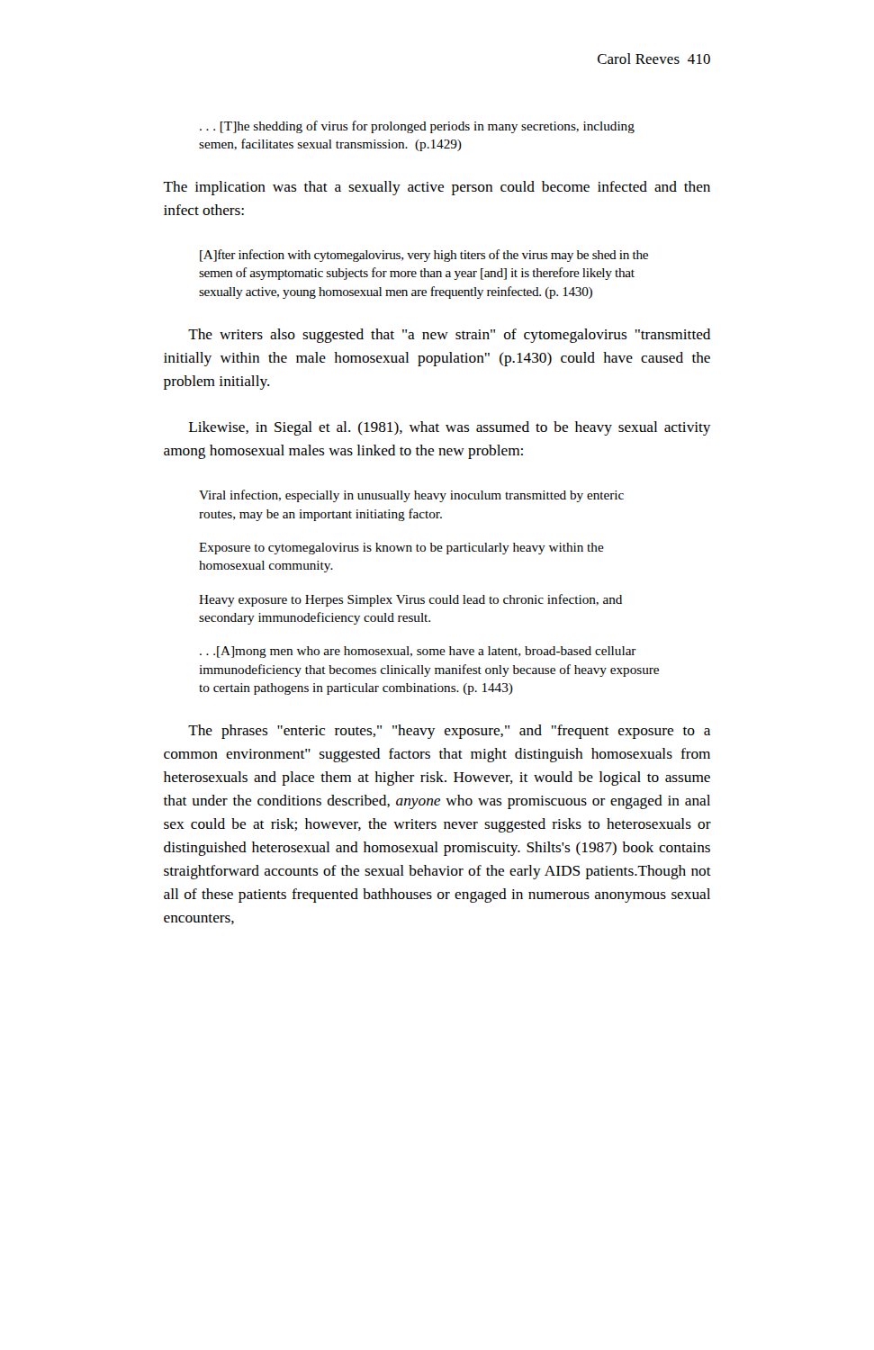Carol Reeves 410
. . . [T]he shedding of virus for prolonged periods in many secretions, including semen, facilitates sexual transmission. (p.1429)
The implication was that a sexually active person could become infected and then infect others:
[A]fter infection with cytomegalovirus, very high titers of the virus may be shed in the semen of asymptomatic subjects for more than a year [and] it is therefore likely that sexually active, young homosexual men are frequently reinfected. (p. 1430)
The writers also suggested that "a new strain" of cytomegalovirus "transmitted initially within the male homosexual population" (p.1430) could have caused the problem initially.
Likewise, in Siegal et al. (1981), what was assumed to be heavy sexual activity among homosexual males was linked to the new problem:
Viral infection, especially in unusually heavy inoculum transmitted by enteric routes, may be an important initiating factor.
Exposure to cytomegalovirus is known to be particularly heavy within the homosexual community.
Heavy exposure to Herpes Simplex Virus could lead to chronic infection, and secondary immunodeficiency could result.
. . .[A]mong men who are homosexual, some have a latent, broad-based cellular immunodeficiency that becomes clinically manifest only because of heavy exposure to certain pathogens in particular combinations. (p. 1443)
The phrases "enteric routes," "heavy exposure," and "frequent exposure to a common environment" suggested factors that might distinguish homosexuals from heterosexuals and place them at higher risk. However, it would be logical to assume that under the conditions described, anyone who was promiscuous or engaged in anal sex could be at risk; however, the writers never suggested risks to heterosexuals or distinguished heterosexual and homosexual promiscuity. Shilts's (1987) book contains straightforward accounts of the sexual behavior of the early AIDS patients.Though not all of these patients frequented bathhouses or engaged in numerous anonymous sexual encounters,